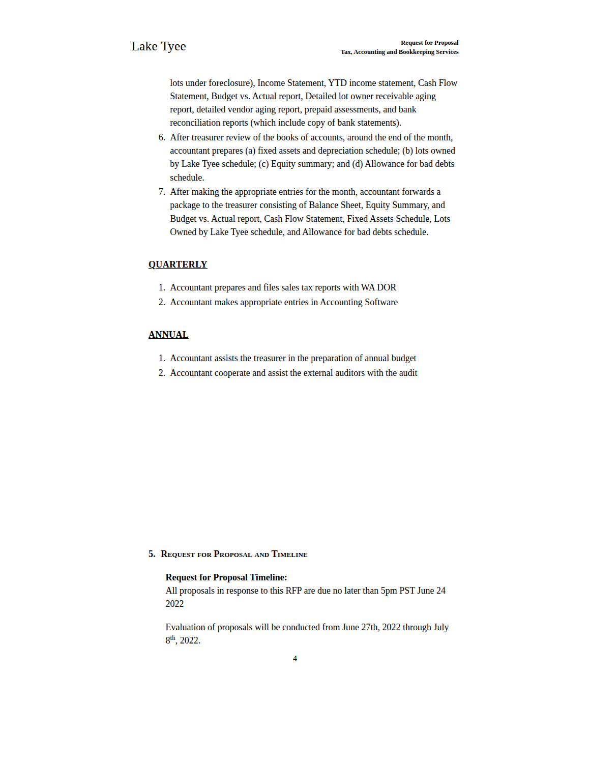Lake Tyee
Request for Proposal
Tax, Accounting and Bookkeeping Services
lots under foreclosure), Income Statement, YTD income statement, Cash Flow Statement, Budget vs. Actual report, Detailed lot owner receivable aging report, detailed vendor aging report, prepaid assessments, and bank reconciliation reports (which include copy of bank statements).
After treasurer review of the books of accounts, around the end of the month, accountant prepares (a) fixed assets and depreciation schedule; (b) lots owned by Lake Tyee schedule; (c) Equity summary; and (d) Allowance for bad debts schedule.
After making the appropriate entries for the month, accountant forwards a package to the treasurer consisting of Balance Sheet, Equity Summary, and Budget vs. Actual report, Cash Flow Statement, Fixed Assets Schedule, Lots Owned by Lake Tyee schedule, and Allowance for bad debts schedule.
QUARTERLY
Accountant prepares and files sales tax reports with WA DOR
Accountant makes appropriate entries in Accounting Software
ANNUAL
Accountant assists the treasurer in the preparation of annual budget
Accountant cooperate and assist the external auditors with the audit
5. Request for Proposal and Timeline
Request for Proposal Timeline:
All proposals in response to this RFP are due no later than 5pm PST June 24 2022
Evaluation of proposals will be conducted from June 27th, 2022 through July 8th, 2022.
4